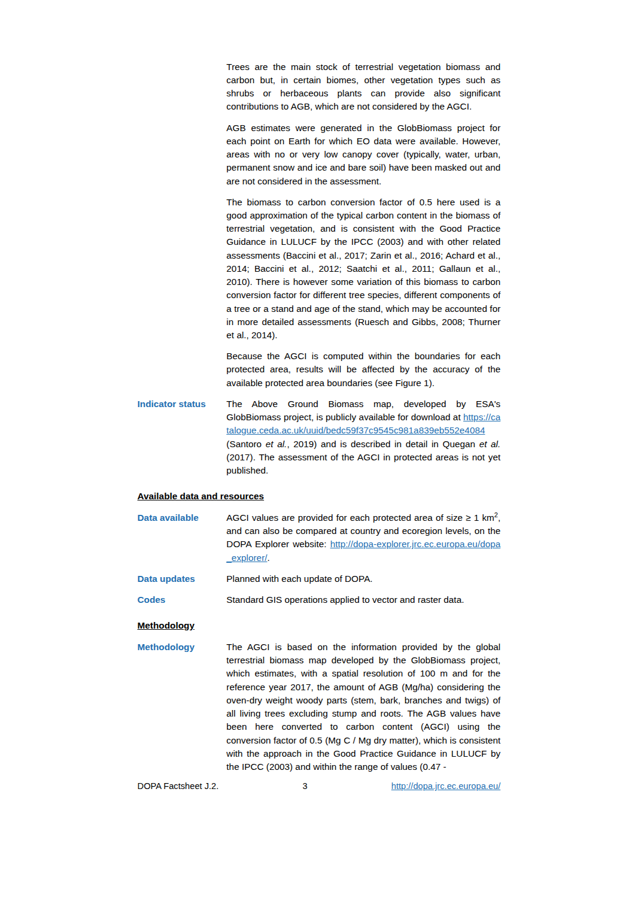Trees are the main stock of terrestrial vegetation biomass and carbon but, in certain biomes, other vegetation types such as shrubs or herbaceous plants can provide also significant contributions to AGB, which are not considered by the AGCI.
AGB estimates were generated in the GlobBiomass project for each point on Earth for which EO data were available. However, areas with no or very low canopy cover (typically, water, urban, permanent snow and ice and bare soil) have been masked out and are not considered in the assessment.
The biomass to carbon conversion factor of 0.5 here used is a good approximation of the typical carbon content in the biomass of terrestrial vegetation, and is consistent with the Good Practice Guidance in LULUCF by the IPCC (2003) and with other related assessments (Baccini et al., 2017; Zarin et al., 2016; Achard et al., 2014; Baccini et al., 2012; Saatchi et al., 2011; Gallaun et al., 2010). There is however some variation of this biomass to carbon conversion factor for different tree species, different components of a tree or a stand and age of the stand, which may be accounted for in more detailed assessments (Ruesch and Gibbs, 2008; Thurner et al., 2014).
Because the AGCI is computed within the boundaries for each protected area, results will be affected by the accuracy of the available protected area boundaries (see Figure 1).
Indicator status
The Above Ground Biomass map, developed by ESA's GlobBiomass project, is publicly available for download at https://catalogue.ceda.ac.uk/uuid/bedc59f37c9545c981a839eb552e4084 (Santoro et al., 2019) and is described in detail in Quegan et al. (2017). The assessment of the AGCI in protected areas is not yet published.
Available data and resources
Data available
AGCI values are provided for each protected area of size ≥ 1 km2, and can also be compared at country and ecoregion levels, on the DOPA Explorer website: http://dopa-explorer.jrc.ec.europa.eu/dopa_explorer/.
Data updates
Planned with each update of DOPA.
Codes
Standard GIS operations applied to vector and raster data.
Methodology
Methodology
The AGCI is based on the information provided by the global terrestrial biomass map developed by the GlobBiomass project, which estimates, with a spatial resolution of 100 m and for the reference year 2017, the amount of AGB (Mg/ha) considering the oven-dry weight woody parts (stem, bark, branches and twigs) of all living trees excluding stump and roots. The AGB values have been here converted to carbon content (AGCI) using the conversion factor of 0.5 (Mg C / Mg dry matter), which is consistent with the approach in the Good Practice Guidance in LULUCF by the IPCC (2003) and within the range of values (0.47 -
DOPA Factsheet J.2.
3
http://dopa.jrc.ec.europa.eu/